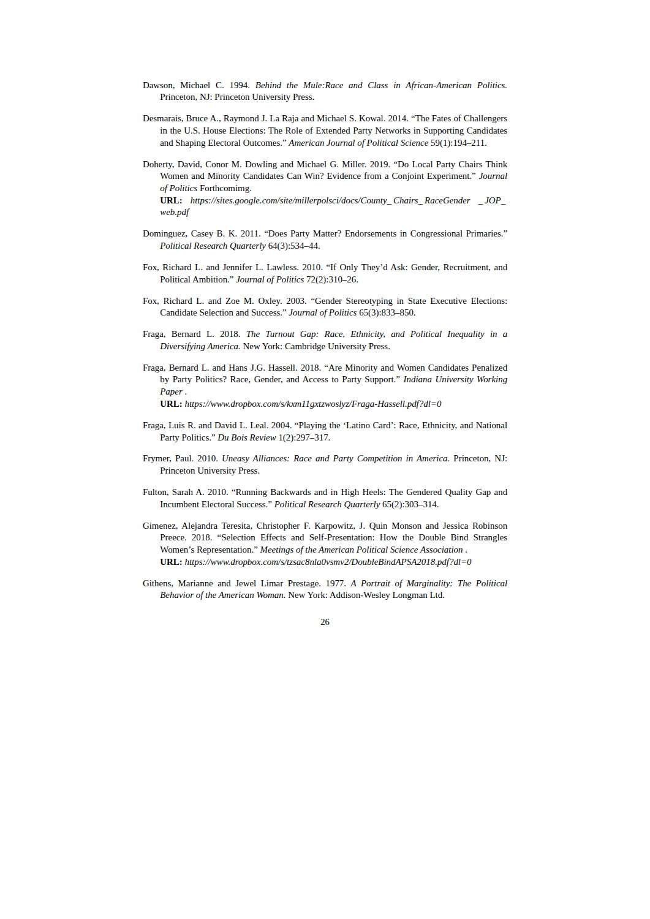Dawson, Michael C. 1994. Behind the Mule:Race and Class in African-American Politics. Princeton, NJ: Princeton University Press.
Desmarais, Bruce A., Raymond J. La Raja and Michael S. Kowal. 2014. “The Fates of Challengers in the U.S. House Elections: The Role of Extended Party Networks in Supporting Candidates and Shaping Electoral Outcomes.” American Journal of Political Science 59(1):194–211.
Doherty, David, Conor M. Dowling and Michael G. Miller. 2019. “Do Local Party Chairs Think Women and Minority Candidates Can Win? Evidence from a Conjoint Experiment.” Journal of Politics Forthcomimg.
URL: https://sites.google.com/site/millerpolsci/docs/County_ Chairs_ RaceGender _ JOP_ web.pdf
Dominguez, Casey B. K. 2011. “Does Party Matter? Endorsements in Congressional Primaries.” Political Research Quarterly 64(3):534–44.
Fox, Richard L. and Jennifer L. Lawless. 2010. “If Only They’d Ask: Gender, Recruitment, and Political Ambition.” Journal of Politics 72(2):310–26.
Fox, Richard L. and Zoe M. Oxley. 2003. “Gender Stereotyping in State Executive Elections: Candidate Selection and Success.” Journal of Politics 65(3):833–850.
Fraga, Bernard L. 2018. The Turnout Gap: Race, Ethnicity, and Political Inequality in a Diversifying America. New York: Cambridge University Press.
Fraga, Bernard L. and Hans J.G. Hassell. 2018. “Are Minority and Women Candidates Penalized by Party Politics? Race, Gender, and Access to Party Support.” Indiana University Working Paper .
URL: https://www.dropbox.com/s/kxm11gxtzwoslyz/Fraga-Hassell.pdf?dl=0
Fraga, Luis R. and David L. Leal. 2004. “Playing the ‘Latino Card’: Race, Ethnicity, and National Party Politics.” Du Bois Review 1(2):297–317.
Frymer, Paul. 2010. Uneasy Alliances: Race and Party Competition in America. Princeton, NJ: Princeton University Press.
Fulton, Sarah A. 2010. “Running Backwards and in High Heels: The Gendered Quality Gap and Incumbent Electoral Success.” Political Research Quarterly 65(2):303–314.
Gimenez, Alejandra Teresita, Christopher F. Karpowitz, J. Quin Monson and Jessica Robinson Preece. 2018. “Selection Effects and Self-Presentation: How the Double Bind Strangles Women’s Representation.” Meetings of the American Political Science Association .
URL: https://www.dropbox.com/s/tzsac8nla0vsmv2/DoubleBindAPSA2018.pdf?dl=0
Githens, Marianne and Jewel Limar Prestage. 1977. A Portrait of Marginality: The Political Behavior of the American Woman. New York: Addison-Wesley Longman Ltd.
26